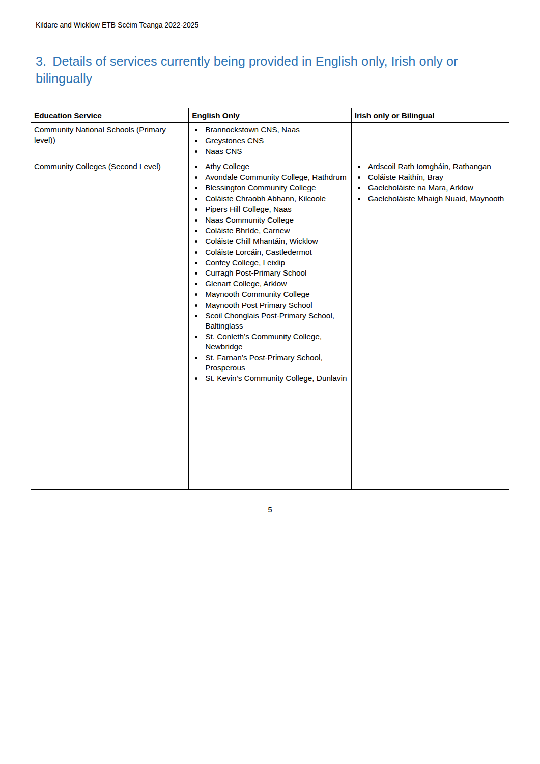Kildare and Wicklow ETB Scéim Teanga 2022-2025
3. Details of services currently being provided in English only, Irish only or bilingually
| Education Service | English Only | Irish only or Bilingual |
| --- | --- | --- |
| Community National Schools (Primary level)) | Brannockstown CNS, Naas Greystones CNS Naas CNS | |
| Community Colleges (Second Level) | Athy College Avondale Community College, Rathdrum Blessington Community College Coláiste Chraobh Abhann, Kilcoole Pipers Hill College, Naas Naas Community College Coláiste Bhríde, Carnew Coláiste Chill Mhantáin, Wicklow Coláiste Lorcáin, Castledermot Confey College, Leixlip Curragh Post-Primary School Glenart College, Arklow Maynooth Community College Maynooth Post Primary School Scoil Chonglais Post-Primary School, Baltinglass St. Conleth’s Community College, Newbridge St. Farnan’s Post-Primary School, Prosperous St. Kevin’s Community College, Dunlavin | Ardscoil Rath Iomgháin, Rathangan Coláiste Raithín, Bray Gaelcholáiste na Mara, Arklow Gaelcholáiste Mhaigh Nuaid, Maynooth |
5